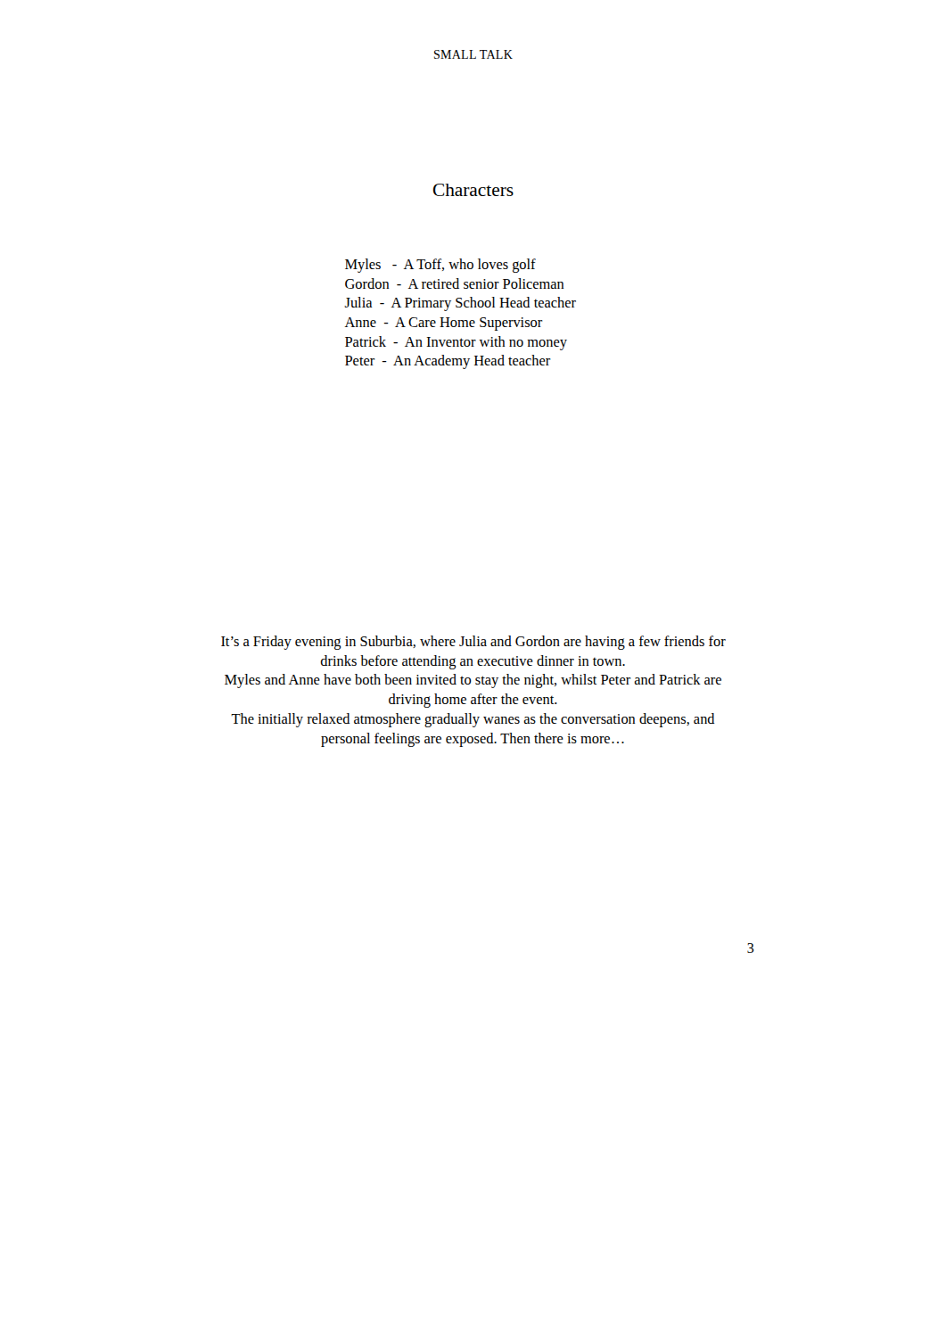SMALL TALK
Characters
Myles - A Toff, who loves golf
Gordon - A retired senior Policeman
Julia - A Primary School Head teacher
Anne - A Care Home Supervisor
Patrick - An Inventor with no money
Peter - An Academy Head teacher
It’s a Friday evening in Suburbia, where Julia and Gordon are having a few friends for drinks before attending an executive dinner in town.
Myles and Anne have both been invited to stay the night, whilst Peter and Patrick are driving home after the event.
The initially relaxed atmosphere gradually wanes as the conversation deepens, and personal feelings are exposed. Then there is more…
3